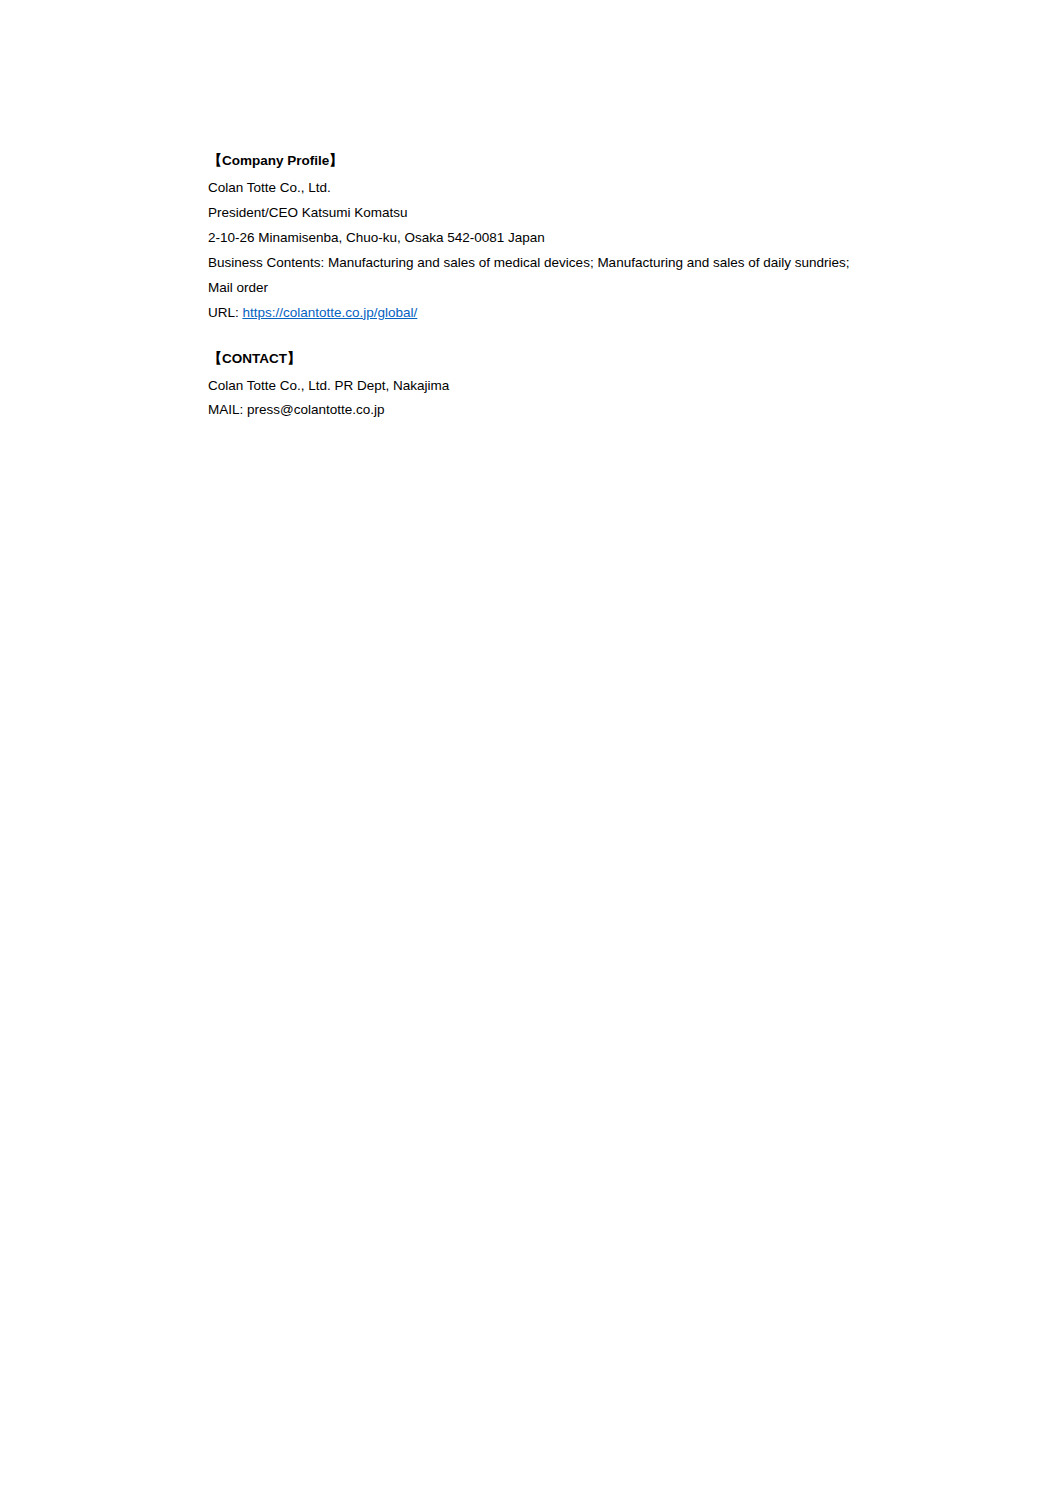【Company Profile】
Colan Totte Co., Ltd.
President/CEO Katsumi Komatsu
2-10-26 Minamisenba, Chuo-ku, Osaka 542-0081 Japan
Business Contents: Manufacturing and sales of medical devices; Manufacturing and sales of daily sundries; Mail order
URL: https://colantotte.co.jp/global/
【CONTACT】
Colan Totte Co., Ltd. PR Dept, Nakajima
MAIL: press@colantotte.co.jp